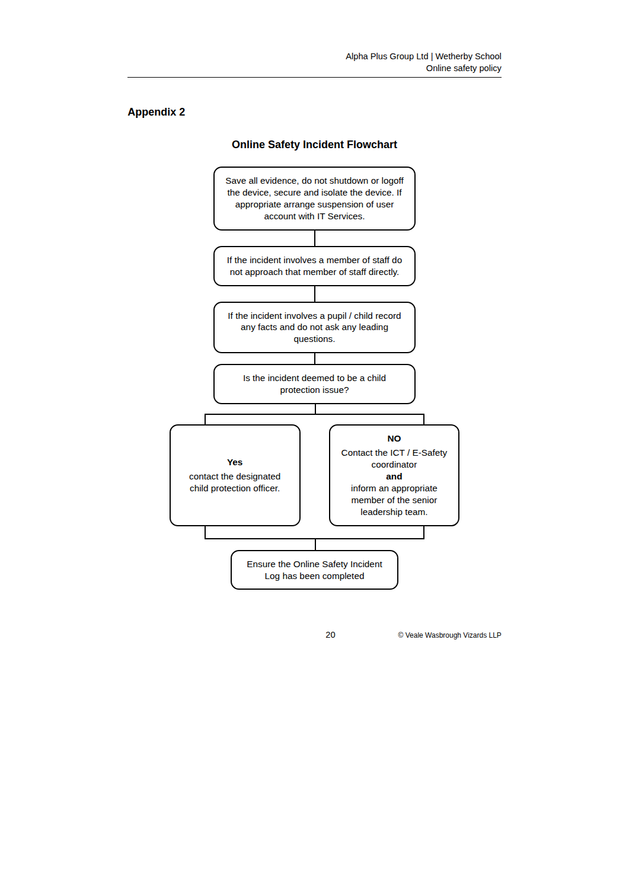Alpha Plus Group Ltd | Wetherby School
Online safety policy
Appendix 2
Online Safety Incident Flowchart
Save all evidence, do not shutdown or logoff the device, secure and isolate the device. If appropriate arrange suspension of user account with IT Services.
If the incident involves a member of staff do not approach that member of staff directly.
If the incident involves a pupil / child record any facts and do not ask any leading questions.
Is the incident deemed to be a child protection issue?
Yes contact the designated child protection officer.
NO Contact the ICT / E-Safety coordinator and inform an appropriate member of the senior leadership team.
Ensure the Online Safety Incident Log has been completed
20
© Veale Wasbrough Vizards LLP